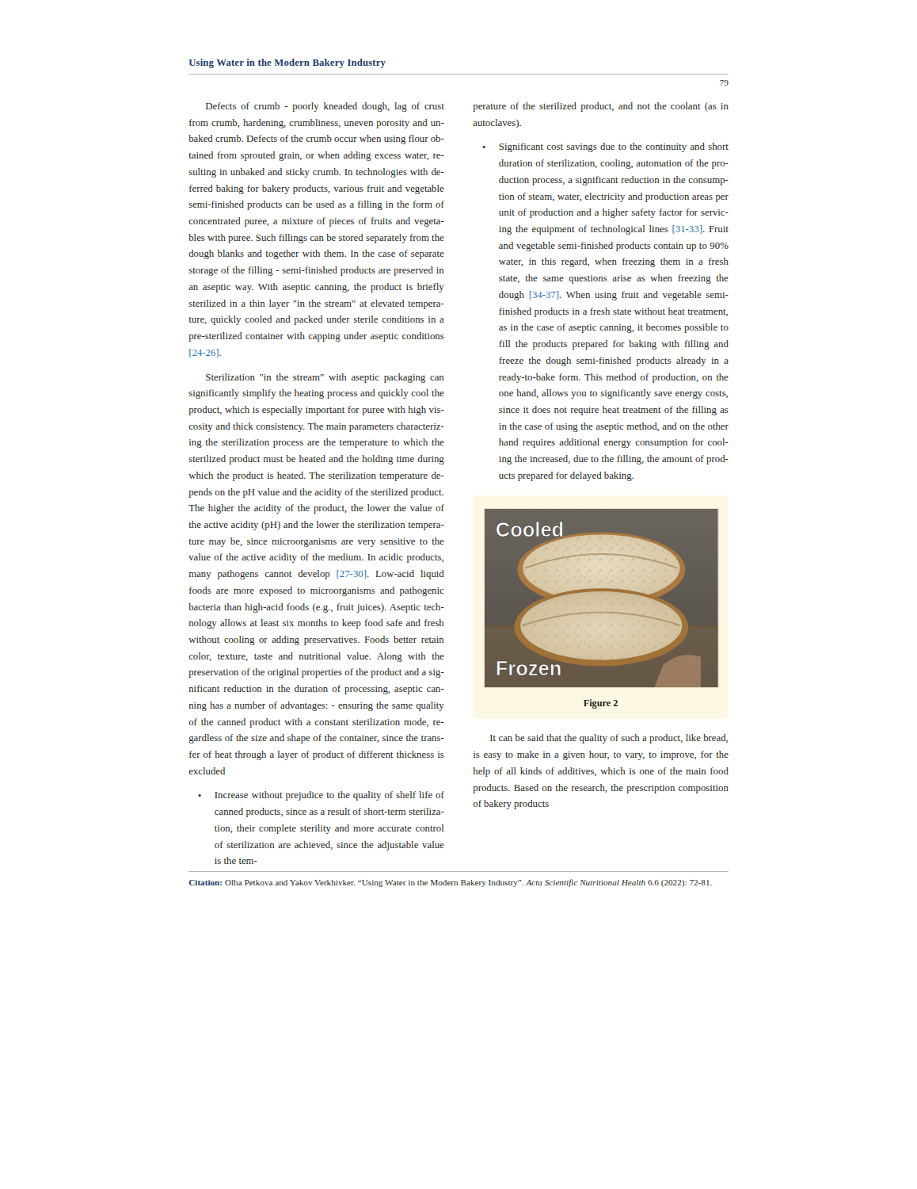Using Water in the Modern Bakery Industry
79
Defects of crumb - poorly kneaded dough, lag of crust from crumb, hardening, crumbliness, uneven porosity and unbaked crumb. Defects of the crumb occur when using flour obtained from sprouted grain, or when adding excess water, resulting in unbaked and sticky crumb. In technologies with deferred baking for bakery products, various fruit and vegetable semi-finished products can be used as a filling in the form of concentrated puree, a mixture of pieces of fruits and vegetables with puree. Such fillings can be stored separately from the dough blanks and together with them. In the case of separate storage of the filling - semi-finished products are preserved in an aseptic way. With aseptic canning, the product is briefly sterilized in a thin layer "in the stream" at elevated temperature, quickly cooled and packed under sterile conditions in a pre-sterilized container with capping under aseptic conditions [24-26].
Sterilization "in the stream" with aseptic packaging can significantly simplify the heating process and quickly cool the product, which is especially important for puree with high viscosity and thick consistency. The main parameters characterizing the sterilization process are the temperature to which the sterilized product must be heated and the holding time during which the product is heated. The sterilization temperature depends on the pH value and the acidity of the sterilized product. The higher the acidity of the product, the lower the value of the active acidity (pH) and the lower the sterilization temperature may be, since microorganisms are very sensitive to the value of the active acidity of the medium. In acidic products, many pathogens cannot develop [27-30]. Low-acid liquid foods are more exposed to microorganisms and pathogenic bacteria than high-acid foods (e.g., fruit juices). Aseptic technology allows at least six months to keep food safe and fresh without cooling or adding preservatives. Foods better retain color, texture, taste and nutritional value. Along with the preservation of the original properties of the product and a significant reduction in the duration of processing, aseptic canning has a number of advantages: - ensuring the same quality of the canned product with a constant sterilization mode, regardless of the size and shape of the container, since the transfer of heat through a layer of product of different thickness is excluded
Increase without prejudice to the quality of shelf life of canned products, since as a result of short-term sterilization, their complete sterility and more accurate control of sterilization are achieved, since the adjustable value is the tem-
perature of the sterilized product, and not the coolant (as in autoclaves).
Significant cost savings due to the continuity and short duration of sterilization, cooling, automation of the production process, a significant reduction in the consumption of steam, water, electricity and production areas per unit of production and a higher safety factor for servicing the equipment of technological lines [31-33]. Fruit and vegetable semi-finished products contain up to 90% water, in this regard, when freezing them in a fresh state, the same questions arise as when freezing the dough [34-37]. When using fruit and vegetable semi-finished products in a fresh state without heat treatment, as in the case of aseptic canning, it becomes possible to fill the products prepared for baking with filling and freeze the dough semi-finished products already in a ready-to-bake form. This method of production, on the one hand, allows you to significantly save energy costs, since it does not require heat treatment of the filling as in the case of using the aseptic method, and on the other hand requires additional energy consumption for cooling the increased, due to the filling, the amount of products prepared for delayed baking.
Cooled Frozen
Figure 2
It can be said that the quality of such a product, like bread, is easy to make in a given hour, to vary, to improve, for the help of all kinds of additives, which is one of the main food products. Based on the research, the prescription composition of bakery products
Citation: Olha Petkova and Yakov Verkhivker. “Using Water in the Modern Bakery Industry”. Acta Scientific Nutritional Health 6.6 (2022): 72-81.